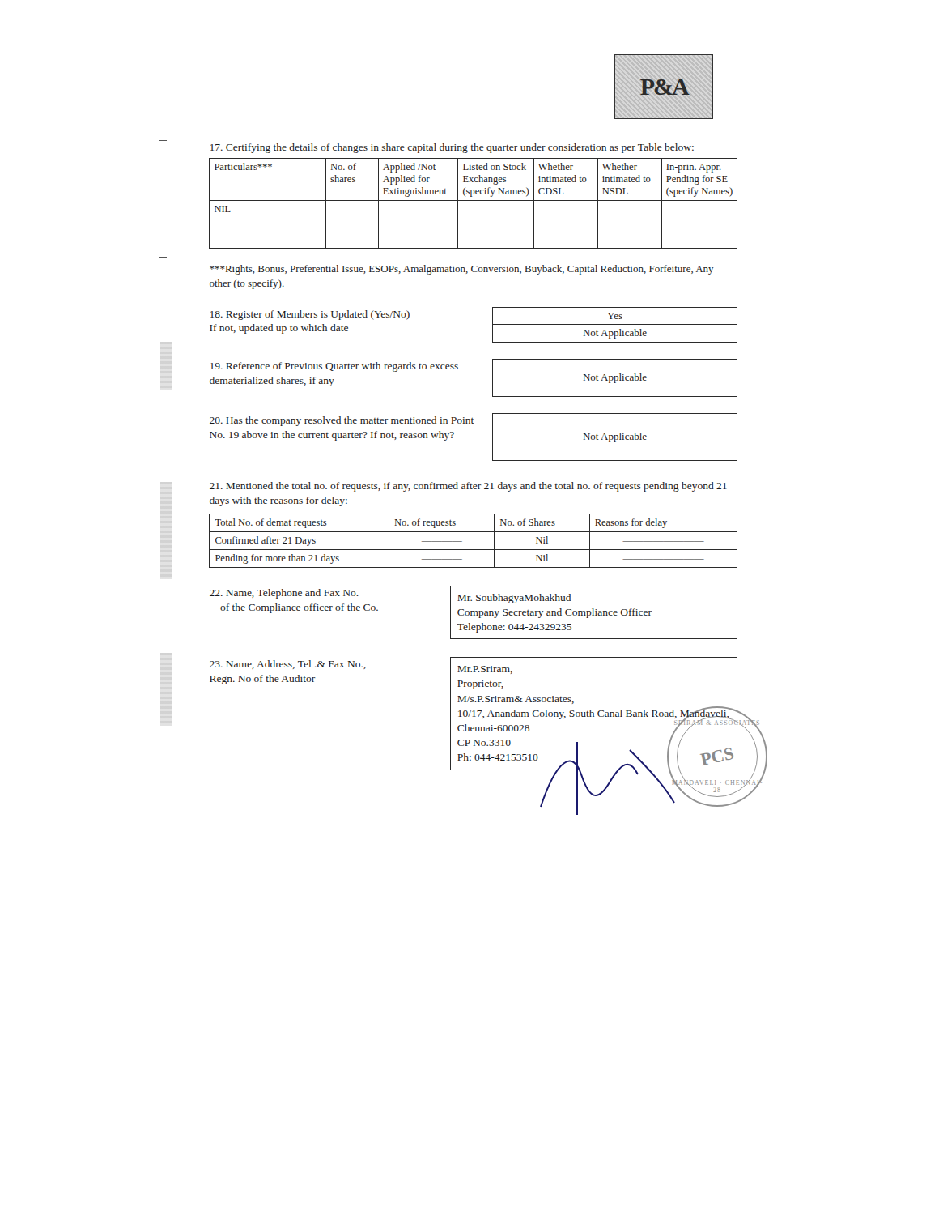P&A
17. Certifying the details of changes in share capital during the quarter under consideration as per Table below:
| Particulars*** | No. of shares | Applied /Not Applied for Extinguishment | Listed on Stock Exchanges (specify Names) | Whether intimated to CDSL | Whether intimated to NSDL | In-prin. Appr. Pending for SE (specify Names) |
| --- | --- | --- | --- | --- | --- | --- |
| NIL | | | | | | |
***Rights, Bonus, Preferential Issue, ESOPs, Amalgamation, Conversion, Buyback, Capital Reduction, Forfeiture, Any other (to specify).
18. Register of Members is Updated (Yes/No)
If not, updated up to which date
Yes
Not Applicable
19. Reference of Previous Quarter with regards to excess dematerialized shares, if any
Not Applicable
20. Has the company resolved the matter mentioned in Point No. 19 above in the current quarter? If not, reason why?
Not Applicable
21. Mentioned the total no. of requests, if any, confirmed after 21 days and the total no. of requests pending beyond 21 days with the reasons for delay:
| Total No. of demat requests | No. of requests | No. of Shares | Reasons for delay |
| --- | --- | --- | --- |
| Confirmed after 21 Days | ———— | Nil | ———————— |
| Pending for more than 21 days | ———— | Nil | ———————— |
22. Name, Telephone and Fax No.
of the Compliance officer of the Co.
Mr. SoubhagyaMohakhud
Company Secretary and Compliance Officer
Telephone: 044-24329235
23. Name, Address, Tel .& Fax No.,
Regn. No of the Auditor
Mr.P.Sriram,
Proprietor,
M/s.P.Sriram& Associates,
10/17, Anandam Colony, South Canal Bank Road, Mandaveli, Chennai-600028
CP No.3310
Ph: 044-42153510
SRIRAM & ASSOCIATES
PCS
MANDAVELI · CHENNAI-28